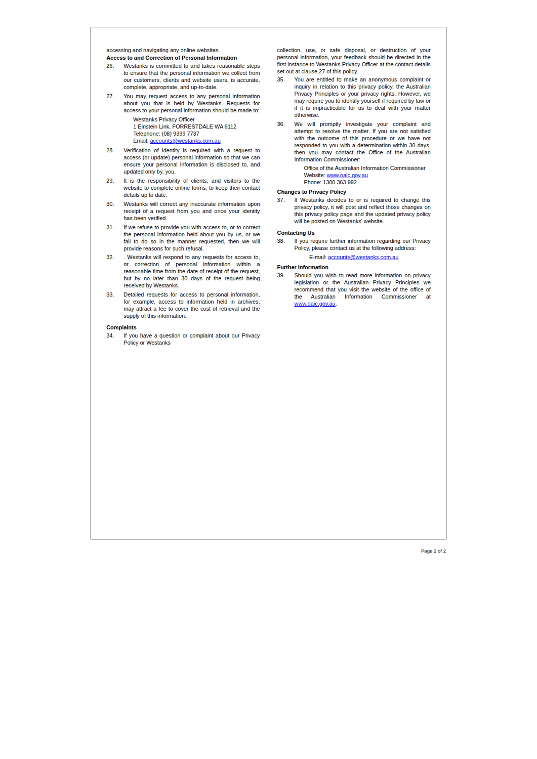accessing and navigating any online websites.
Access to and Correction of Personal Information
26. Westanks is committed to and takes reasonable steps to ensure that the personal information we collect from our customers, clients and website users, is accurate, complete, appropriate, and up-to-date.
27. You may request access to any personal information about you that is held by Westanks. Requests for access to your personal information should be made to:
Westanks Privacy Officer
1 Einstein Link, FORRESTDALE WA 6112
Telephone: (08) 9399 7737
Email: accounts@westanks.com.au
28. Verification of identity is required with a request to access (or update) personal information so that we can ensure your personal information is disclosed to, and updated only by, you.
29. It is the responsibility of clients, and visitors to the website to complete online forms, to keep their contact details up to date.
30. Westanks will correct any inaccurate information upon receipt of a request from you and once your identity has been verified.
31. If we refuse to provide you with access to, or to correct the personal information held about you by us, or we fail to do so in the manner requested, then we will provide reasons for such refusal.
32.. Westanks will respond to any requests for access to, or correction of personal information within a reasonable time from the date of receipt of the request, but by no later than 30 days of the request being received by Westanks.
33. Detailed requests for access to personal information, for example, access to information held in archives, may attract a fee to cover the cost of retrieval and the supply of this information.
Complaints
34. If you have a question or complaint about our Privacy Policy or Westanks
collection, use, or safe disposal, or destruction of your personal information, your feedback should be directed in the first instance to Westanks Privacy Officer at the contact details set out at clause 27 of this policy.
35. You are entitled to make an anonymous complaint or inquiry in relation to this privacy policy, the Australian Privacy Principles or your privacy rights. However, we may require you to identify yourself if required by law or if it is impracticable for us to deal with your matter otherwise.
36. We will promptly investigate your complaint and attempt to resolve the matter. If you are not satisfied with the outcome of this procedure or we have not responded to you with a determination within 30 days, then you may contact the Office of the Australian Information Commissioner:
Office of the Australian Information Commissioner
Website: www.oaic.gov.au
Phone: 1300 363 992
Changes to Privacy Policy
37. If Westanks decides to or is required to change this privacy policy, it will post and reflect those changes on this privacy policy page and the updated privacy policy will be posted on Westanks' website.
Contacting Us
38. If you require further information regarding our Privacy Policy, please contact us at the following address:
E-mail: accounts@westanks.com.au
Further Information
39. Should you wish to read more information on privacy legislation or the Australian Privacy Principles we recommend that you visit the website of the office of the Australian Information Commissioner at www.oaic.gov.au.
Page 2 of 2